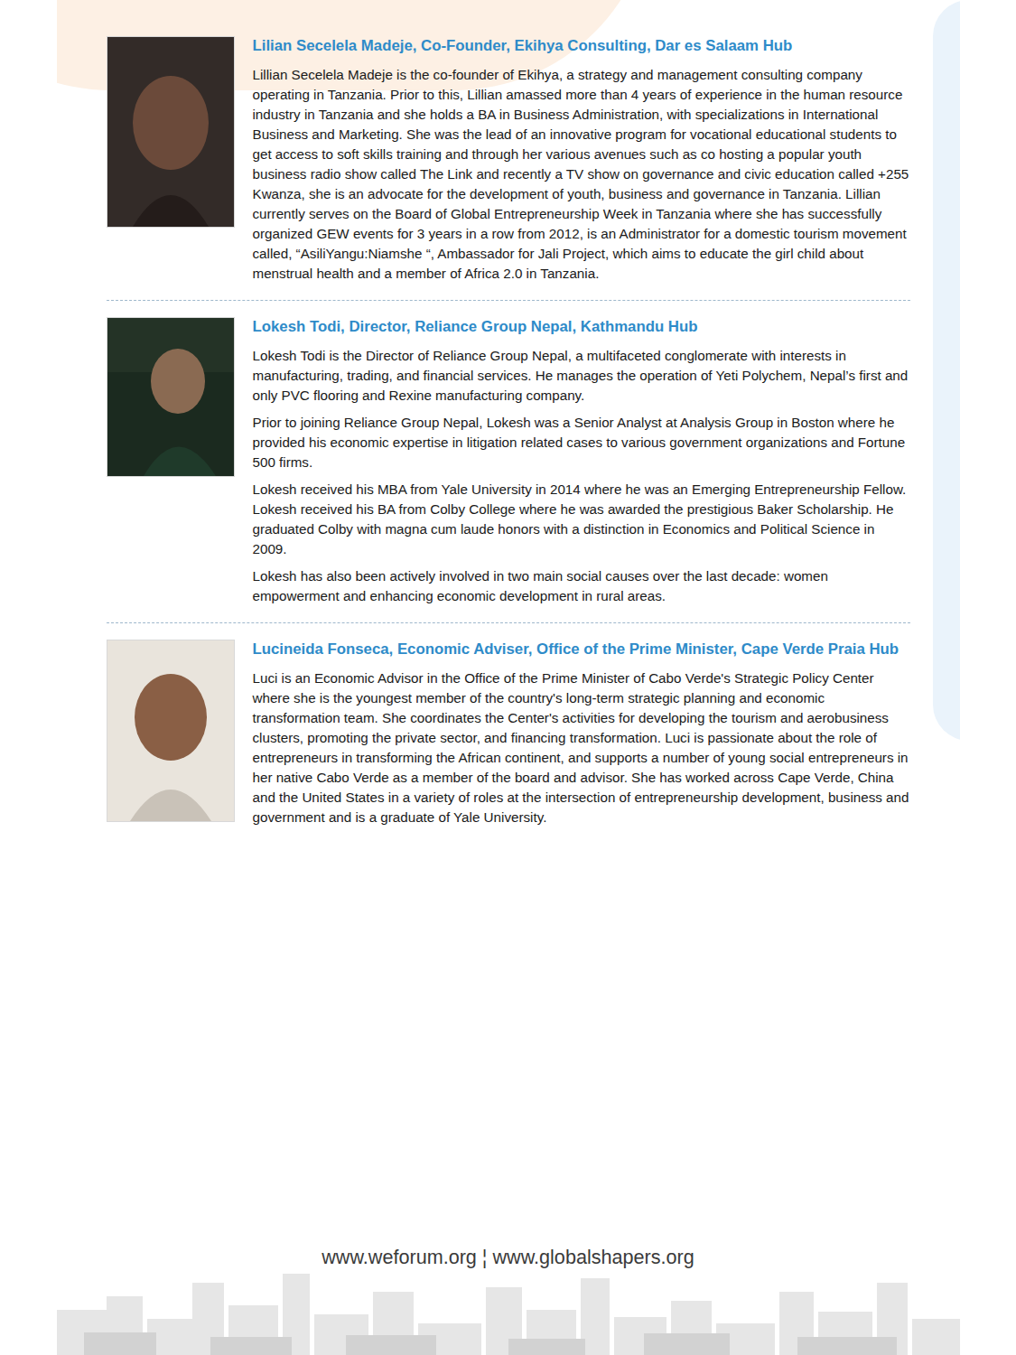Lilian Secelela Madeje, Co-Founder, Ekihya Consulting, Dar es Salaam Hub
Lillian Secelela Madeje is the co-founder of Ekihya, a strategy and management consulting company operating in Tanzania. Prior to this, Lillian amassed more than 4 years of experience in the human resource industry in Tanzania and she holds a BA in Business Administration, with specializations in International Business and Marketing. She was the lead of an innovative program for vocational educational students to get access to soft skills training and through her various avenues such as co hosting a popular youth business radio show called The Link and recently a TV show on governance and civic education called +255 Kwanza, she is an advocate for the development of youth, business and governance in Tanzania. Lillian currently serves on the Board of Global Entrepreneurship Week in Tanzania where she has successfully organized GEW events for 3 years in a row from 2012, is an Administrator for a domestic tourism movement called, “AsiliYangu:Niamshe “, Ambassador for Jali Project, which aims to educate the girl child about menstrual health and a member of Africa 2.0 in Tanzania.
Lokesh Todi, Director, Reliance Group Nepal, Kathmandu Hub
Lokesh Todi is the Director of Reliance Group Nepal, a multifaceted conglomerate with interests in manufacturing, trading, and financial services. He manages the operation of Yeti Polychem, Nepal’s first and only PVC flooring and Rexine manufacturing company.
Prior to joining Reliance Group Nepal, Lokesh was a Senior Analyst at Analysis Group in Boston where he provided his economic expertise in litigation related cases to various government organizations and Fortune 500 firms.
Lokesh received his MBA from Yale University in 2014 where he was an Emerging Entrepreneurship Fellow. Lokesh received his BA from Colby College where he was awarded the prestigious Baker Scholarship. He graduated Colby with magna cum laude honors with a distinction in Economics and Political Science in 2009.
Lokesh has also been actively involved in two main social causes over the last decade: women empowerment and enhancing economic development in rural areas.
Lucineida Fonseca, Economic Adviser, Office of the Prime Minister, Cape Verde Praia Hub
Luci is an Economic Advisor in the Office of the Prime Minister of Cabo Verde's Strategic Policy Center where she is the youngest member of the country's long-term strategic planning and economic transformation team. She coordinates the Center's activities for developing the tourism and aerobusiness clusters, promoting the private sector, and financing transformation. Luci is passionate about the role of entrepreneurs in transforming the African continent, and supports a number of young social entrepreneurs in her native Cabo Verde as a member of the board and advisor. She has worked across Cape Verde, China and the United States in a variety of roles at the intersection of entrepreneurship development, business and government and is a graduate of Yale University.
www.weforum.org ¦ www.globalshapers.org